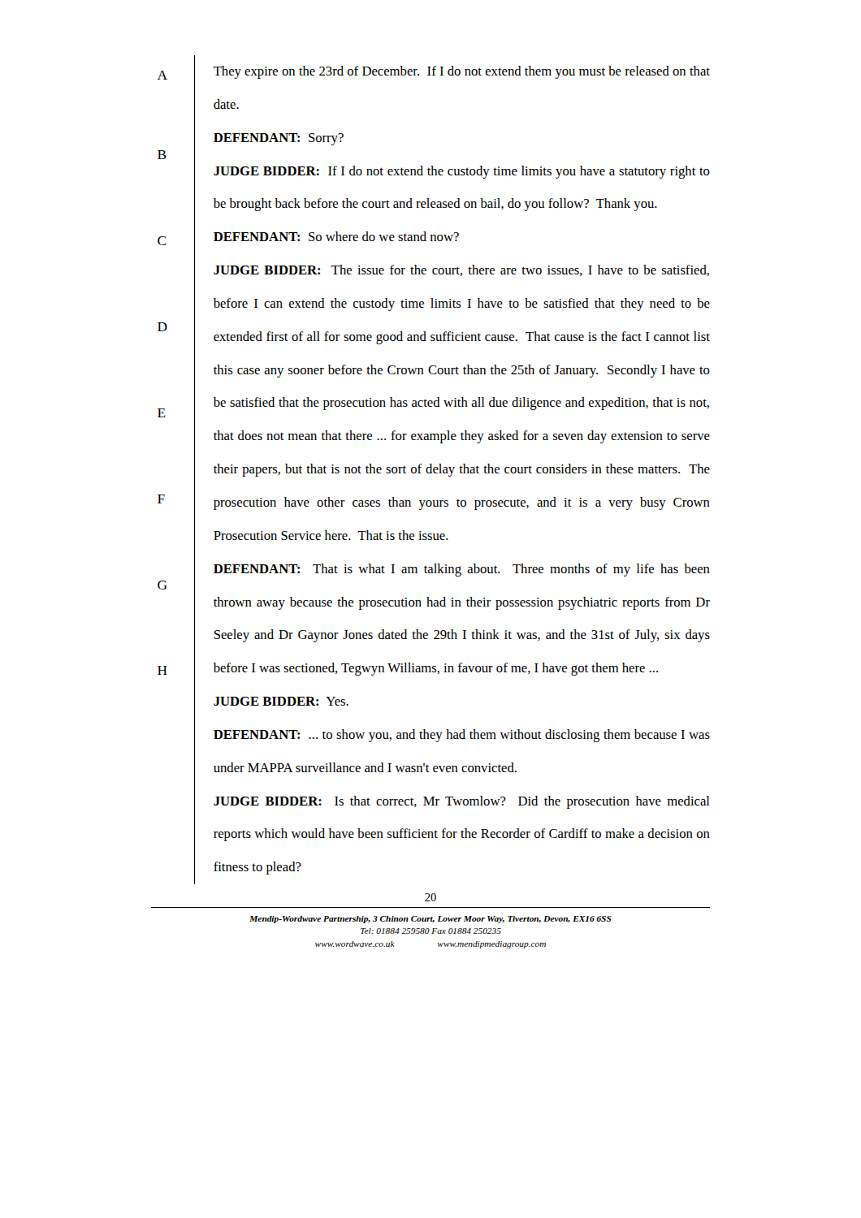A B C D E F G H
They expire on the 23rd of December. If I do not extend them you must be released on that date.
DEFENDANT: Sorry?
JUDGE BIDDER: If I do not extend the custody time limits you have a statutory right to be brought back before the court and released on bail, do you follow? Thank you.
DEFENDANT: So where do we stand now?
JUDGE BIDDER: The issue for the court, there are two issues, I have to be satisfied, before I can extend the custody time limits I have to be satisfied that they need to be extended first of all for some good and sufficient cause. That cause is the fact I cannot list this case any sooner before the Crown Court than the 25th of January. Secondly I have to be satisfied that the prosecution has acted with all due diligence and expedition, that is not, that does not mean that there ... for example they asked for a seven day extension to serve their papers, but that is not the sort of delay that the court considers in these matters. The prosecution have other cases than yours to prosecute, and it is a very busy Crown Prosecution Service here. That is the issue.
DEFENDANT: That is what I am talking about. Three months of my life has been thrown away because the prosecution had in their possession psychiatric reports from Dr Seeley and Dr Gaynor Jones dated the 29th I think it was, and the 31st of July, six days before I was sectioned, Tegwyn Williams, in favour of me, I have got them here ...
JUDGE BIDDER: Yes.
DEFENDANT: ... to show you, and they had them without disclosing them because I was under MAPPA surveillance and I wasn't even convicted.
JUDGE BIDDER: Is that correct, Mr Twomlow? Did the prosecution have medical reports which would have been sufficient for the Recorder of Cardiff to make a decision on fitness to plead?
20
Mendip-Wordwave Partnership, 3 Chinon Court, Lower Moor Way, Tiverton, Devon, EX16 6SS
Tel: 01884 259580 Fax 01884 250235
www.wordwave.co.uk www.mendipmediagroup.com